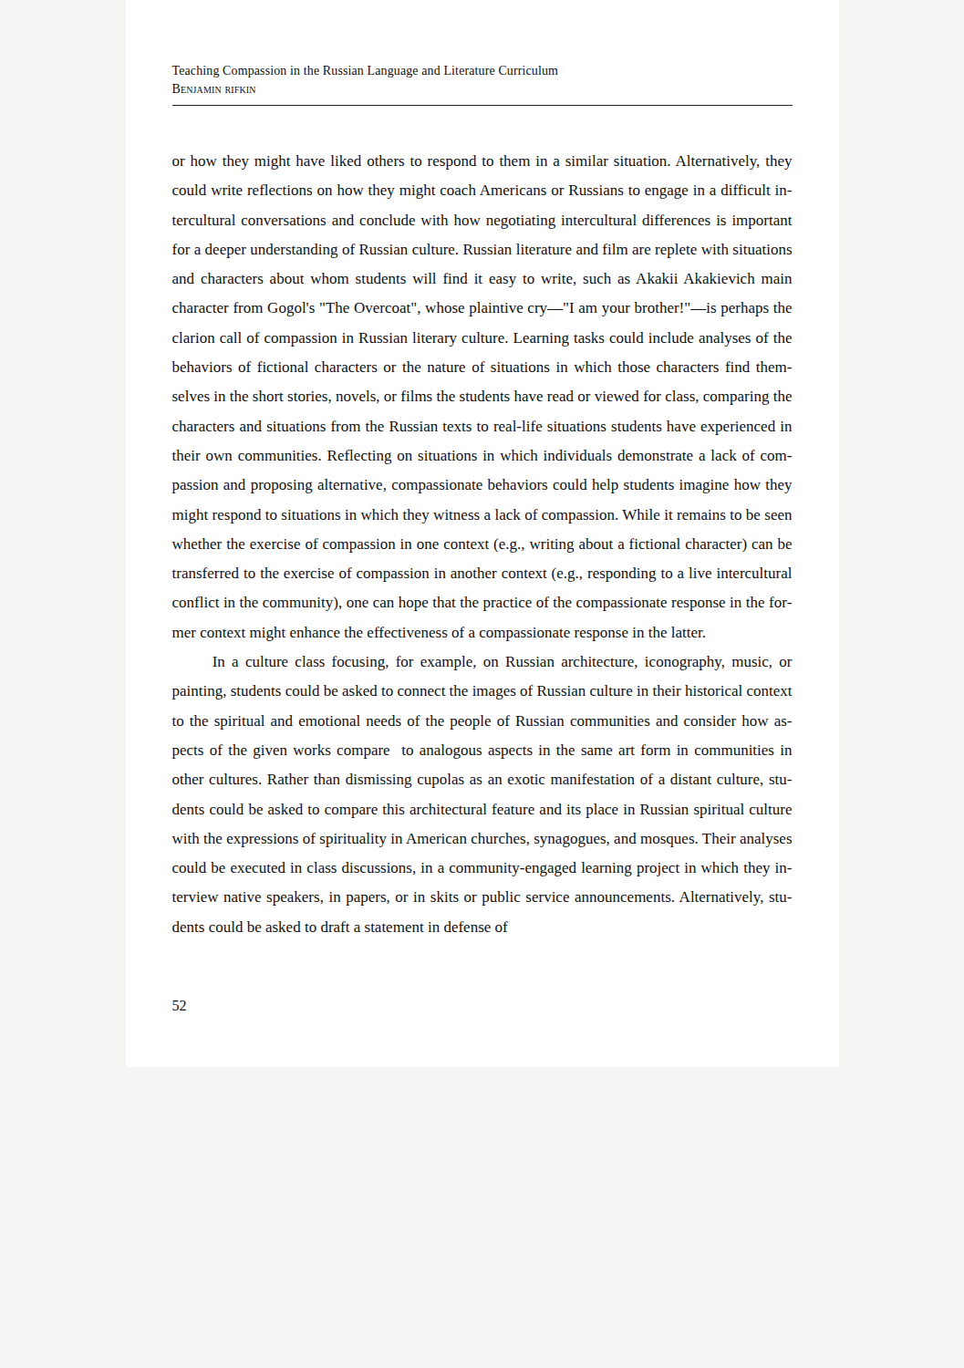Teaching Compassion in the Russian Language and Literature Curriculum Benjamin Rifkin
or how they might have liked others to respond to them in a similar situation. Alternatively, they could write reflections on how they might coach Americans or Russians to engage in a difficult intercultural conversations and conclude with how negotiating intercultural differences is important for a deeper understanding of Russian culture. Russian literature and film are replete with situations and characters about whom students will find it easy to write, such as Akakii Akakievich main character from Gogol's "The Overcoat", whose plaintive cry—"I am your brother!"—is perhaps the clarion call of compassion in Russian literary culture. Learning tasks could include analyses of the behaviors of fictional characters or the nature of situations in which those characters find themselves in the short stories, novels, or films the students have read or viewed for class, comparing the characters and situations from the Russian texts to real-life situations students have experienced in their own communities. Reflecting on situations in which individuals demonstrate a lack of compassion and proposing alternative, compassionate behaviors could help students imagine how they might respond to situations in which they witness a lack of compassion. While it remains to be seen whether the exercise of compassion in one context (e.g., writing about a fictional character) can be transferred to the exercise of compassion in another context (e.g., responding to a live intercultural conflict in the community), one can hope that the practice of the compassionate response in the former context might enhance the effectiveness of a compassionate response in the latter.
In a culture class focusing, for example, on Russian architecture, iconography, music, or painting, students could be asked to connect the images of Russian culture in their historical context to the spiritual and emotional needs of the people of Russian communities and consider how aspects of the given works compare to analogous aspects in the same art form in communities in other cultures. Rather than dismissing cupolas as an exotic manifestation of a distant culture, students could be asked to compare this architectural feature and its place in Russian spiritual culture with the expressions of spirituality in American churches, synagogues, and mosques. Their analyses could be executed in class discussions, in a community-engaged learning project in which they interview native speakers, in papers, or in skits or public service announcements. Alternatively, students could be asked to draft a statement in defense of
52